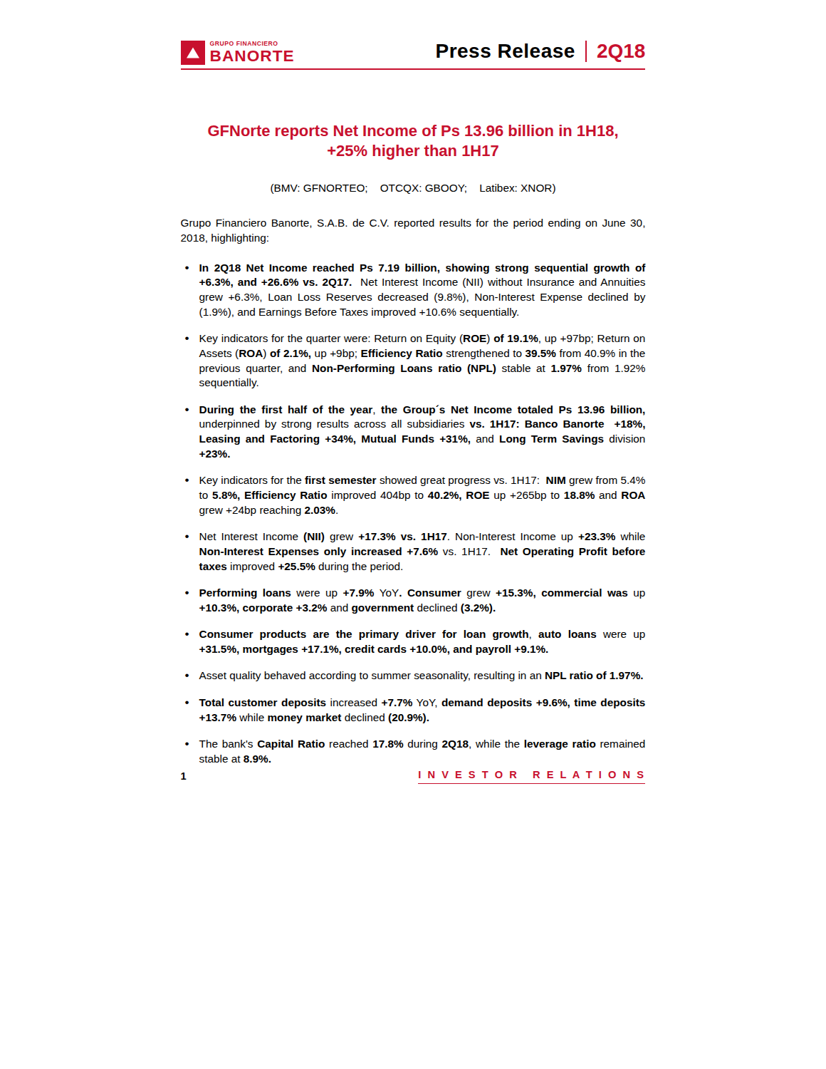GRUPO FINANCIERO BANORTE
Press Release 2Q18
GFNorte reports Net Income of Ps 13.96 billion in 1H18,
+25% higher than 1H17
(BMV: GFNORTEO; OTCQX: GBOOY; Latibex: XNOR)
Grupo Financiero Banorte, S.A.B. de C.V. reported results for the period ending on June 30, 2018, highlighting:
In 2Q18 Net Income reached Ps 7.19 billion, showing strong sequential growth of +6.3%, and +26.6% vs. 2Q17. Net Interest Income (NII) without Insurance and Annuities grew +6.3%, Loan Loss Reserves decreased (9.8%), Non-Interest Expense declined by (1.9%), and Earnings Before Taxes improved +10.6% sequentially.
Key indicators for the quarter were: Return on Equity (ROE) of 19.1%, up +97bp; Return on Assets (ROA) of 2.1%, up +9bp; Efficiency Ratio strengthened to 39.5% from 40.9% in the previous quarter, and Non-Performing Loans ratio (NPL) stable at 1.97% from 1.92% sequentially.
During the first half of the year, the Group´s Net Income totaled Ps 13.96 billion, underpinned by strong results across all subsidiaries vs. 1H17: Banco Banorte +18%, Leasing and Factoring +34%, Mutual Funds +31%, and Long Term Savings division +23%.
Key indicators for the first semester showed great progress vs. 1H17: NIM grew from 5.4% to 5.8%, Efficiency Ratio improved 404bp to 40.2%, ROE up +265bp to 18.8% and ROA grew +24bp reaching 2.03%.
Net Interest Income (NII) grew +17.3% vs. 1H17. Non-Interest Income up +23.3% while Non-Interest Expenses only increased +7.6% vs. 1H17. Net Operating Profit before taxes improved +25.5% during the period.
Performing loans were up +7.9% YoY. Consumer grew +15.3%, commercial was up +10.3%, corporate +3.2% and government declined (3.2%).
Consumer products are the primary driver for loan growth, auto loans were up +31.5%, mortgages +17.1%, credit cards +10.0%, and payroll +9.1%.
Asset quality behaved according to summer seasonality, resulting in an NPL ratio of 1.97%.
Total customer deposits increased +7.7% YoY, demand deposits +9.6%, time deposits +13.7% while money market declined (20.9%).
The bank's Capital Ratio reached 17.8% during 2Q18, while the leverage ratio remained stable at 8.9%.
1 I N V E S T O R R E L A T I O N S